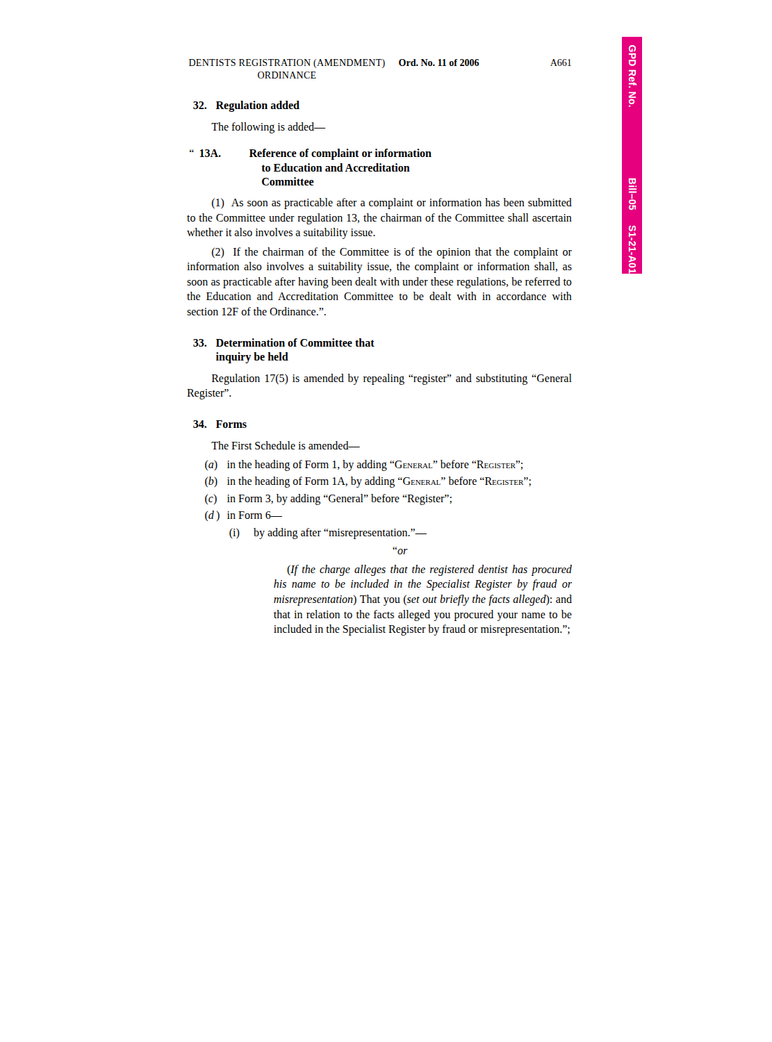GPD Ref. No. Bill–05 S1-21-A011
DENTISTS REGISTRATION (AMENDMENT) ORDINANCE Ord. No. 11 of 2006 A661
32. Regulation added
The following is added—
“13A. Reference of complaint or information to Education and Accreditation Committee
(1) As soon as practicable after a complaint or information has been submitted to the Committee under regulation 13, the chairman of the Committee shall ascertain whether it also involves a suitability issue.
(2) If the chairman of the Committee is of the opinion that the complaint or information also involves a suitability issue, the complaint or information shall, as soon as practicable after having been dealt with under these regulations, be referred to the Education and Accreditation Committee to be dealt with in accordance with section 12F of the Ordinance.”.
33. Determination of Committee thatinquiry be held
Regulation 17(5) is amended by repealing “register” and substituting “General Register”.
34. Forms
The First Schedule is amended—
(a) in the heading of Form 1, by adding “General” before “Register”;
(b) in the heading of Form 1A, by adding “General” before “Register”;
(c) in Form 3, by adding “General” before “Register”;
(d ) in Form 6—
(i) by adding after “misrepresentation.”—
“or
(If the charge alleges that the registered dentist has procured his name to be included in the Specialist Register by fraud or misrepresentation) That you (set out briefly the facts alleged): and that in relation to the facts alleged you procured your name to be included in the Specialist Register by fraud or misrepresentation.”;